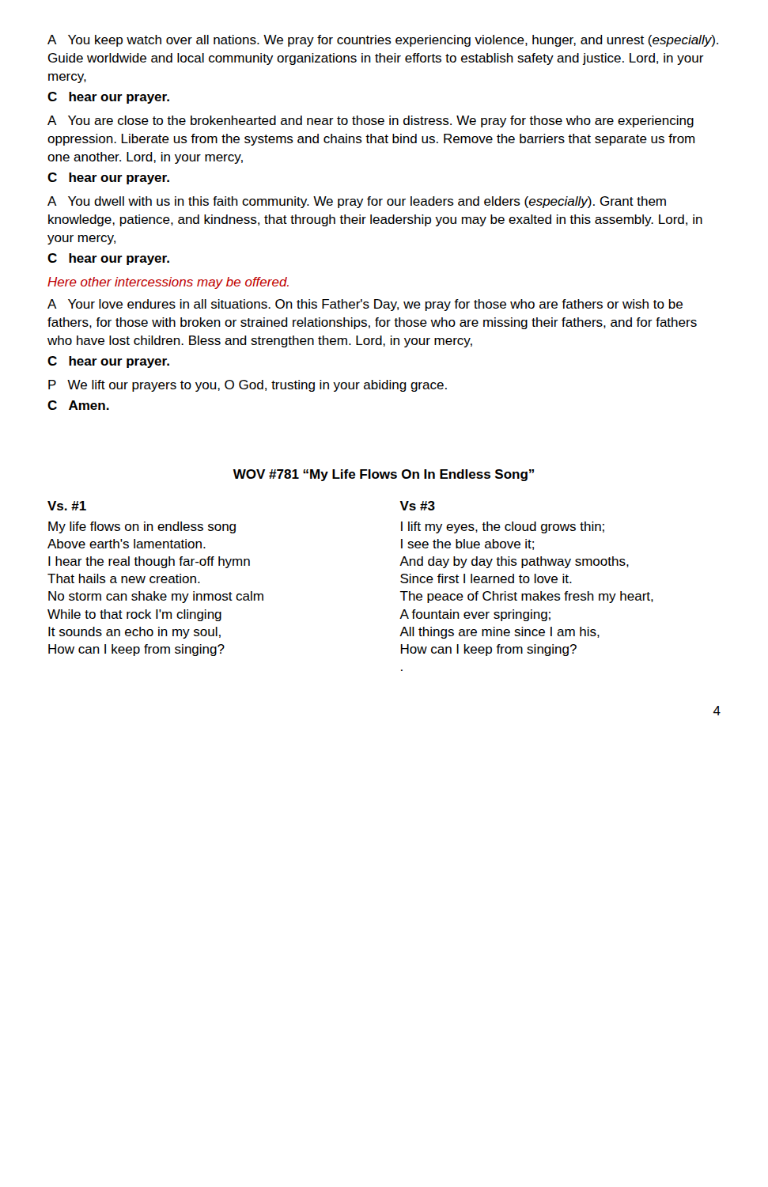A You keep watch over all nations. We pray for countries experiencing violence, hunger, and unrest (especially). Guide worldwide and local community organizations in their efforts to establish safety and justice. Lord, in your mercy,
C hear our prayer.
A You are close to the brokenhearted and near to those in distress. We pray for those who are experiencing oppression. Liberate us from the systems and chains that bind us. Remove the barriers that separate us from one another. Lord, in your mercy,
C hear our prayer.
A You dwell with us in this faith community. We pray for our leaders and elders (especially). Grant them knowledge, patience, and kindness, that through their leadership you may be exalted in this assembly. Lord, in your mercy,
C hear our prayer.
Here other intercessions may be offered.
A Your love endures in all situations. On this Father's Day, we pray for those who are fathers or wish to be fathers, for those with broken or strained relationships, for those who are missing their fathers, and for fathers who have lost children. Bless and strengthen them. Lord, in your mercy,
C hear our prayer.
P We lift our prayers to you, O God, trusting in your abiding grace.
C Amen.
WOV #781 “My Life Flows On In Endless Song”
Vs. #1
My life flows on in endless song
Above earth's lamentation.
I hear the real though far-off hymn
That hails a new creation.
No storm can shake my inmost calm
While to that rock I'm clinging
It sounds an echo in my soul,
How can I keep from singing?
Vs #3
I lift my eyes, the cloud grows thin;
I see the blue above it;
And day by day this pathway smooths,
Since first I learned to love it.
The peace of Christ makes fresh my heart,
A fountain ever springing;
All things are mine since I am his,
How can I keep from singing?
.
4